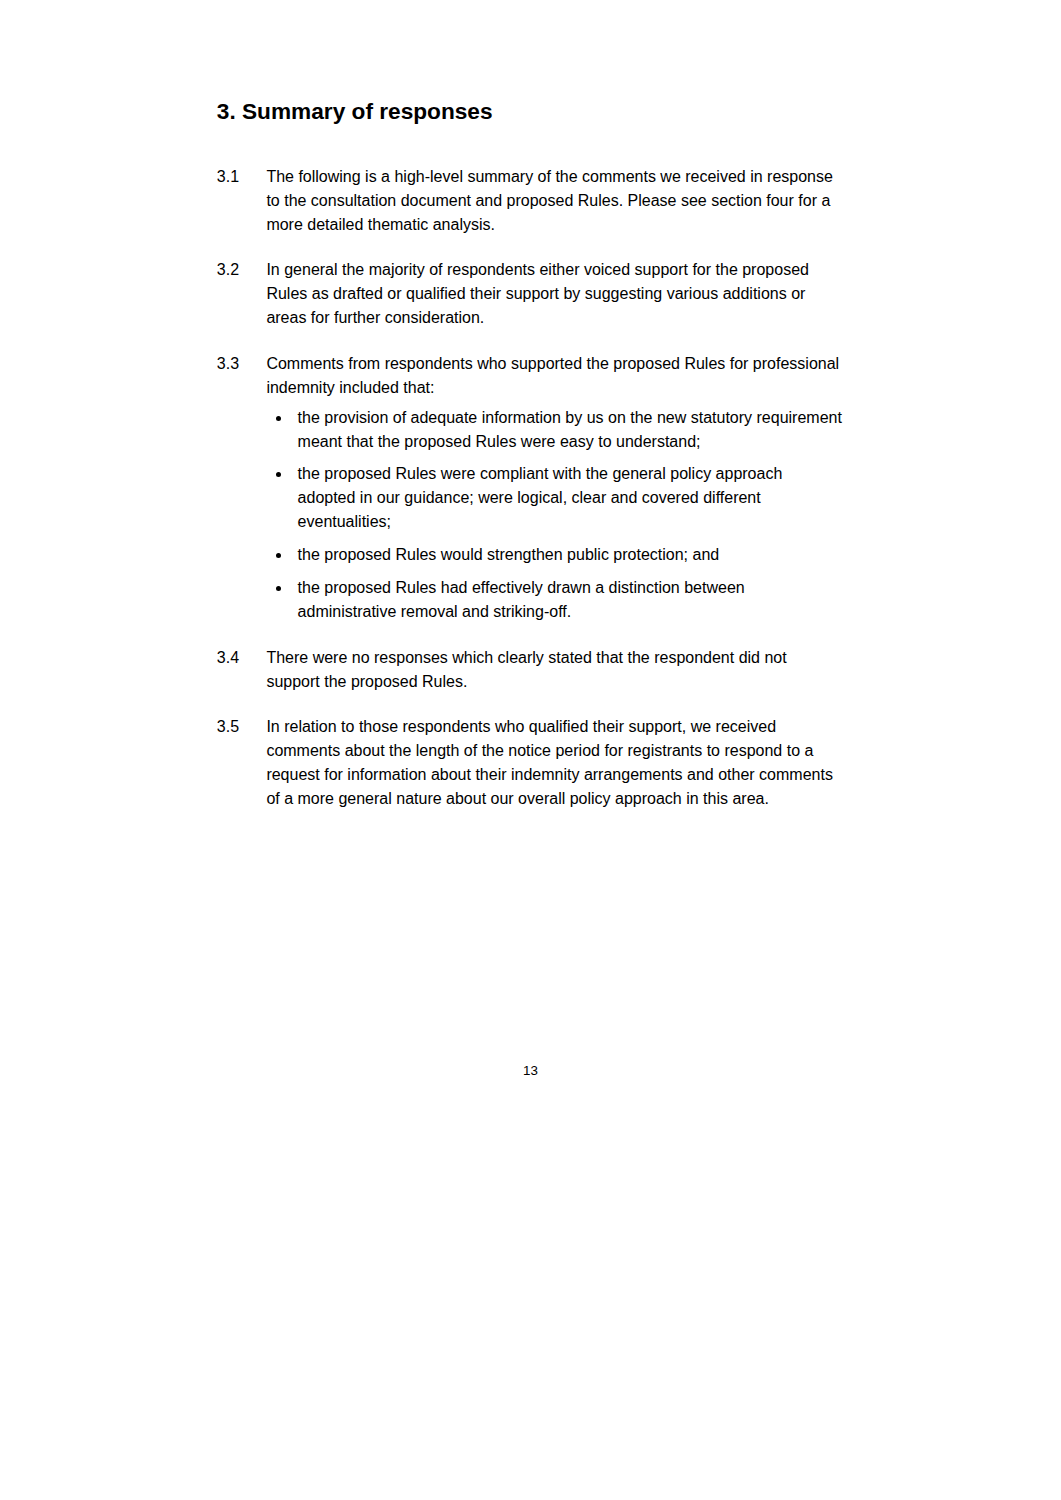3. Summary of responses
3.1
The following is a high-level summary of the comments we received in response to the consultation document and proposed Rules. Please see section four for a more detailed thematic analysis.
3.2
In general the majority of respondents either voiced support for the proposed Rules as drafted or qualified their support by suggesting various additions or areas for further consideration.
3.3
Comments from respondents who supported the proposed Rules for professional indemnity included that:
the provision of adequate information by us on the new statutory requirement meant that the proposed Rules were easy to understand;
the proposed Rules were compliant with the general policy approach adopted in our guidance; were logical, clear and covered different eventualities;
the proposed Rules would strengthen public protection; and
the proposed Rules had effectively drawn a distinction between administrative removal and striking-off.
3.4
There were no responses which clearly stated that the respondent did not support the proposed Rules.
3.5
In relation to those respondents who qualified their support, we received comments about the length of the notice period for registrants to respond to a request for information about their indemnity arrangements and other comments of a more general nature about our overall policy approach in this area.
13